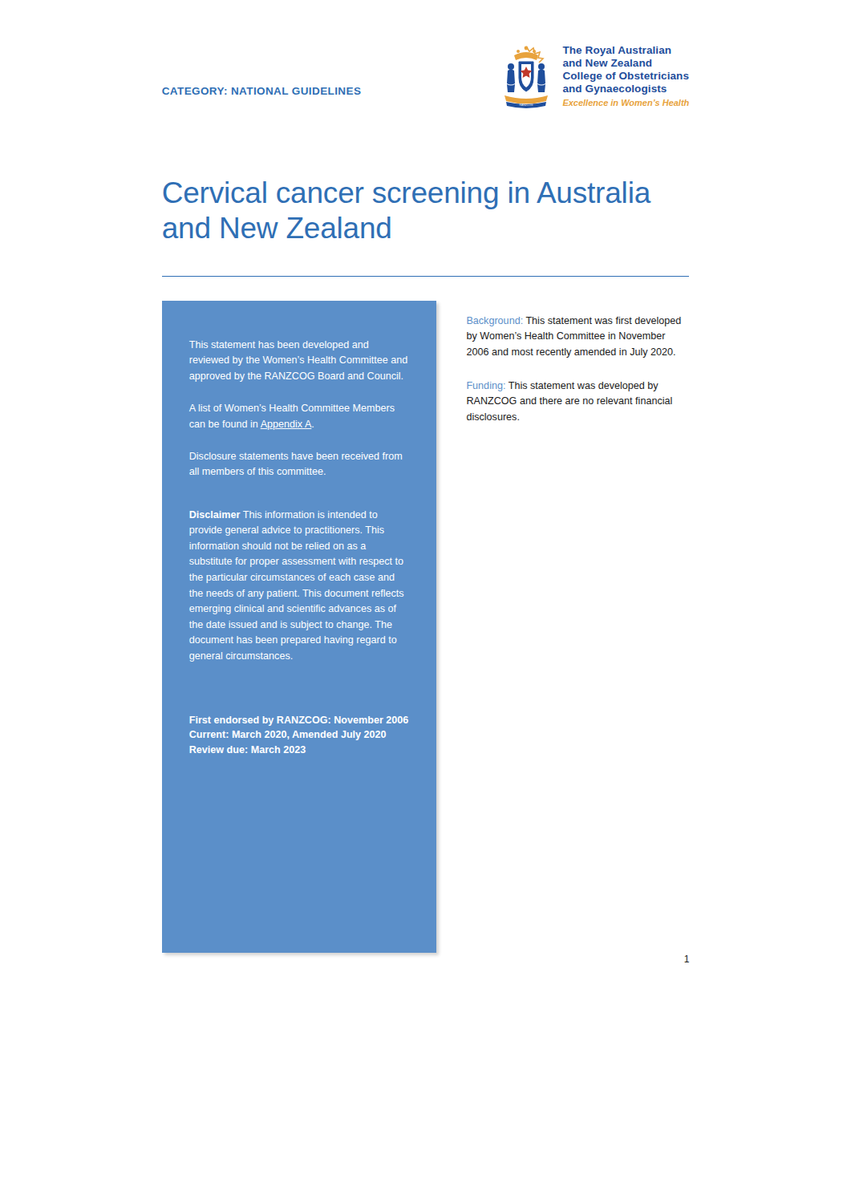RANZCOG
The Royal Australian
and New Zealand
College of Obstetricians
and Gynaecologists
Excellence in Women’s Health
Category: National Guidelines
Cervical cancer screening in Australia and New Zealand
This statement has been developed and reviewed by the Women’s Health Committee and approved by the RANZCOG Board and Council.
A list of Women’s Health Committee Members can be found in Appendix A.
Disclosure statements have been received from all members of this committee.
Disclaimer This information is intended to provide general advice to practitioners. This information should not be relied on as a substitute for proper assessment with respect to the particular circumstances of each case and the needs of any patient. This document reflects emerging clinical and scientific advances as of the date issued and is subject to change. The document has been prepared having regard to general circumstances.
First endorsed by RANZCOG: November 2006
Current: March 2020, Amended July 2020
Review due: March 2023
Background: This statement was first developed by Women’s Health Committee in November 2006 and most recently amended in July 2020.
Funding: This statement was developed by RANZCOG and there are no relevant financial disclosures.
1